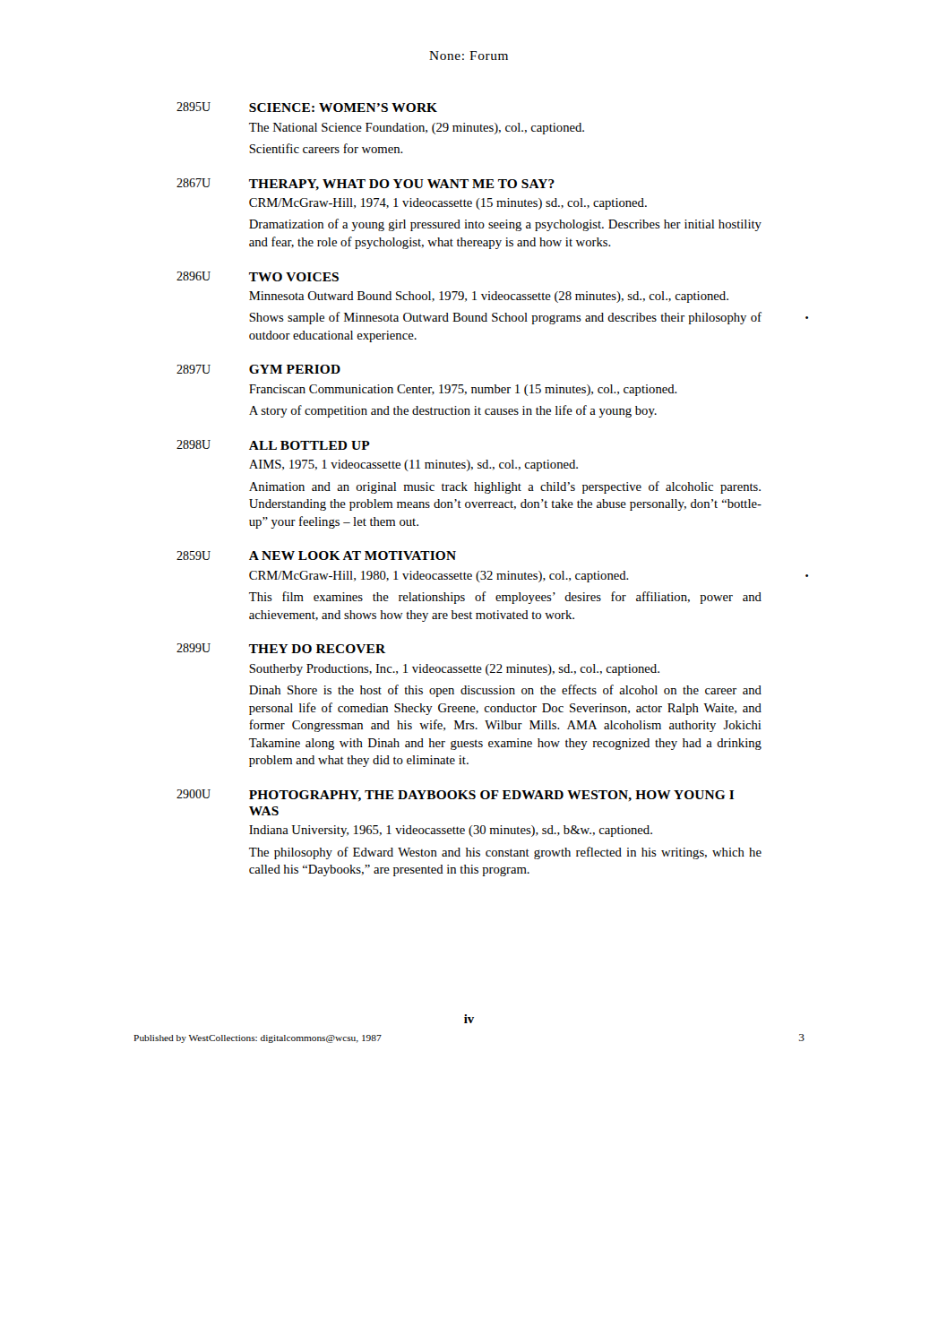None: Forum
2895U
SCIENCE: WOMEN’S WORK
The National Science Foundation, (29 minutes), col., captioned.
Scientific careers for women.
2867U
THERAPY, WHAT DO YOU WANT ME TO SAY?
CRM/McGraw-Hill, 1974, 1 videocassette (15 minutes) sd., col., captioned.
Dramatization of a young girl pressured into seeing a psychologist. Describes her initial hostility and fear, the role of psychologist, what thereapy is and how it works.
2896U
TWO VOICES
Minnesota Outward Bound School, 1979, 1 videocassette (28 minutes), sd., col., captioned.
Shows sample of Minnesota Outward Bound School programs and describes their philosophy of outdoor educational experience.
2897U
GYM PERIOD
Franciscan Communication Center, 1975, number 1 (15 minutes), col., captioned.
A story of competition and the destruction it causes in the life of a young boy.
2898U
ALL BOTTLED UP
AIMS, 1975, 1 videocassette (11 minutes), sd., col., captioned.
Animation and an original music track highlight a child’s perspective of alcoholic parents. Understanding the problem means don’t overreact, don’t take the abuse personally, don’t “bottle-up” your feelings – let them out.
2859U
A NEW LOOK AT MOTIVATION
CRM/McGraw-Hill, 1980, 1 videocassette (32 minutes), col., captioned.
This film examines the relationships of employees’ desires for affiliation, power and achievement, and shows how they are best motivated to work.
2899U
THEY DO RECOVER
Southerby Productions, Inc., 1 videocassette (22 minutes), sd., col., captioned.
Dinah Shore is the host of this open discussion on the effects of alcohol on the career and personal life of comedian Shecky Greene, conductor Doc Severinson, actor Ralph Waite, and former Congressman and his wife, Mrs. Wilbur Mills. AMA alcoholism authority Jokichi Takamine along with Dinah and her guests examine how they recognized they had a drinking problem and what they did to eliminate it.
2900U
PHOTOGRAPHY, THE DAYBOOKS OF EDWARD WESTON, HOW YOUNG I WAS
Indiana University, 1965, 1 videocassette (30 minutes), sd., b&w., captioned.
The philosophy of Edward Weston and his constant growth reflected in his writings, which he called his “Daybooks,” are presented in this program.
•
•
iv
Published by WestCollections: digitalcommons@wcsu, 1987
3